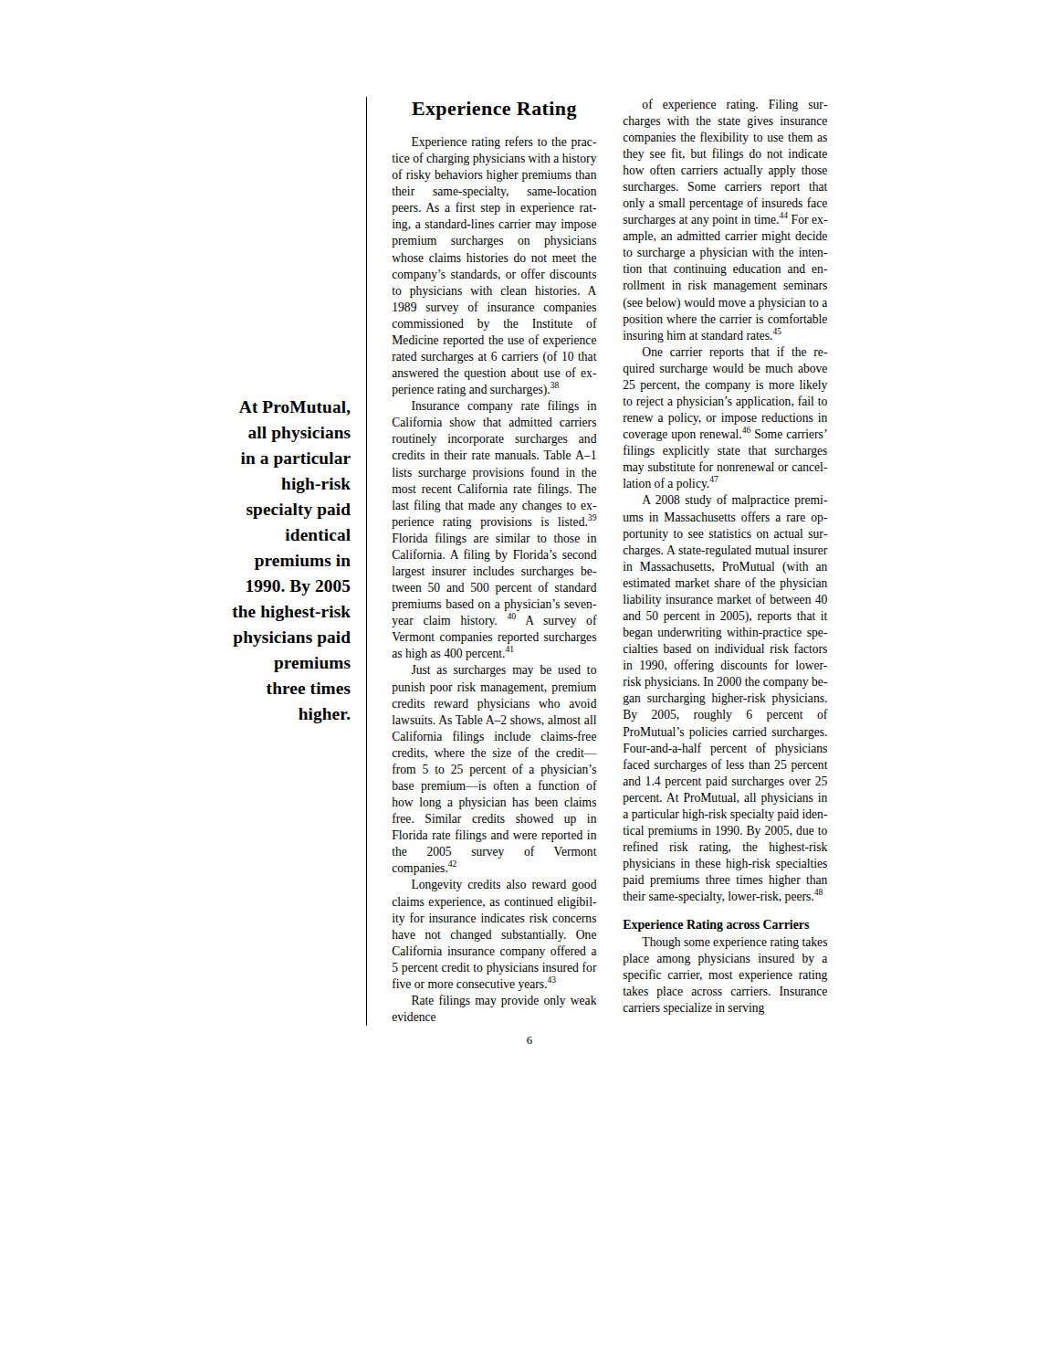At ProMutual, all physicians in a particular high-risk specialty paid identical premiums in 1990. By 2005 the highest-risk physicians paid premiums three times higher.
Experience Rating
Experience rating refers to the practice of charging physicians with a history of risky behaviors higher premiums than their same-specialty, same-location peers. As a first step in experience rating, a standard-lines carrier may impose premium surcharges on physicians whose claims histories do not meet the company’s standards, or offer discounts to physicians with clean histories. A 1989 survey of insurance companies commissioned by the Institute of Medicine reported the use of experience rated surcharges at 6 carriers (of 10 that answered the question about use of experience rating and surcharges).38
Insurance company rate filings in California show that admitted carriers routinely incorporate surcharges and credits in their rate manuals. Table A–1 lists surcharge provisions found in the most recent California rate filings. The last filing that made any changes to experience rating provisions is listed.39 Florida filings are similar to those in California. A filing by Florida’s second largest insurer includes surcharges between 50 and 500 percent of standard premiums based on a physician’s seven-year claim history. 40 A survey of Vermont companies reported surcharges as high as 400 percent.41
Just as surcharges may be used to punish poor risk management, premium credits reward physicians who avoid lawsuits. As Table A–2 shows, almost all California filings include claims-free credits, where the size of the credit—from 5 to 25 percent of a physician’s base premium—is often a function of how long a physician has been claims free. Similar credits showed up in Florida rate filings and were reported in the 2005 survey of Vermont companies.42
Longevity credits also reward good claims experience, as continued eligibility for insurance indicates risk concerns have not changed substantially. One California insurance company offered a 5 percent credit to physicians insured for five or more consecutive years.43
Rate filings may provide only weak evidence
of experience rating. Filing surcharges with the state gives insurance companies the flexibility to use them as they see fit, but filings do not indicate how often carriers actually apply those surcharges. Some carriers report that only a small percentage of insureds face surcharges at any point in time.44 For example, an admitted carrier might decide to surcharge a physician with the intention that continuing education and enrollment in risk management seminars (see below) would move a physician to a position where the carrier is comfortable insuring him at standard rates.45
One carrier reports that if the required surcharge would be much above 25 percent, the company is more likely to reject a physician’s application, fail to renew a policy, or impose reductions in coverage upon renewal.46 Some carriers’ filings explicitly state that surcharges may substitute for nonrenewal or cancellation of a policy.47
A 2008 study of malpractice premiums in Massachusetts offers a rare opportunity to see statistics on actual surcharges. A state-regulated mutual insurer in Massachusetts, ProMutual (with an estimated market share of the physician liability insurance market of between 40 and 50 percent in 2005), reports that it began underwriting within-practice specialties based on individual risk factors in 1990, offering discounts for lower-risk physicians. In 2000 the company began surcharging higher-risk physicians. By 2005, roughly 6 percent of ProMutual’s policies carried surcharges. Four-and-a-half percent of physicians faced surcharges of less than 25 percent and 1.4 percent paid surcharges over 25 percent. At ProMutual, all physicians in a particular high-risk specialty paid identical premiums in 1990. By 2005, due to refined risk rating, the highest-risk physicians in these high-risk specialties paid premiums three times higher than their same-specialty, lower-risk, peers.48
Experience Rating across Carriers
Though some experience rating takes place among physicians insured by a specific carrier, most experience rating takes place across carriers. Insurance carriers specialize in serving
6